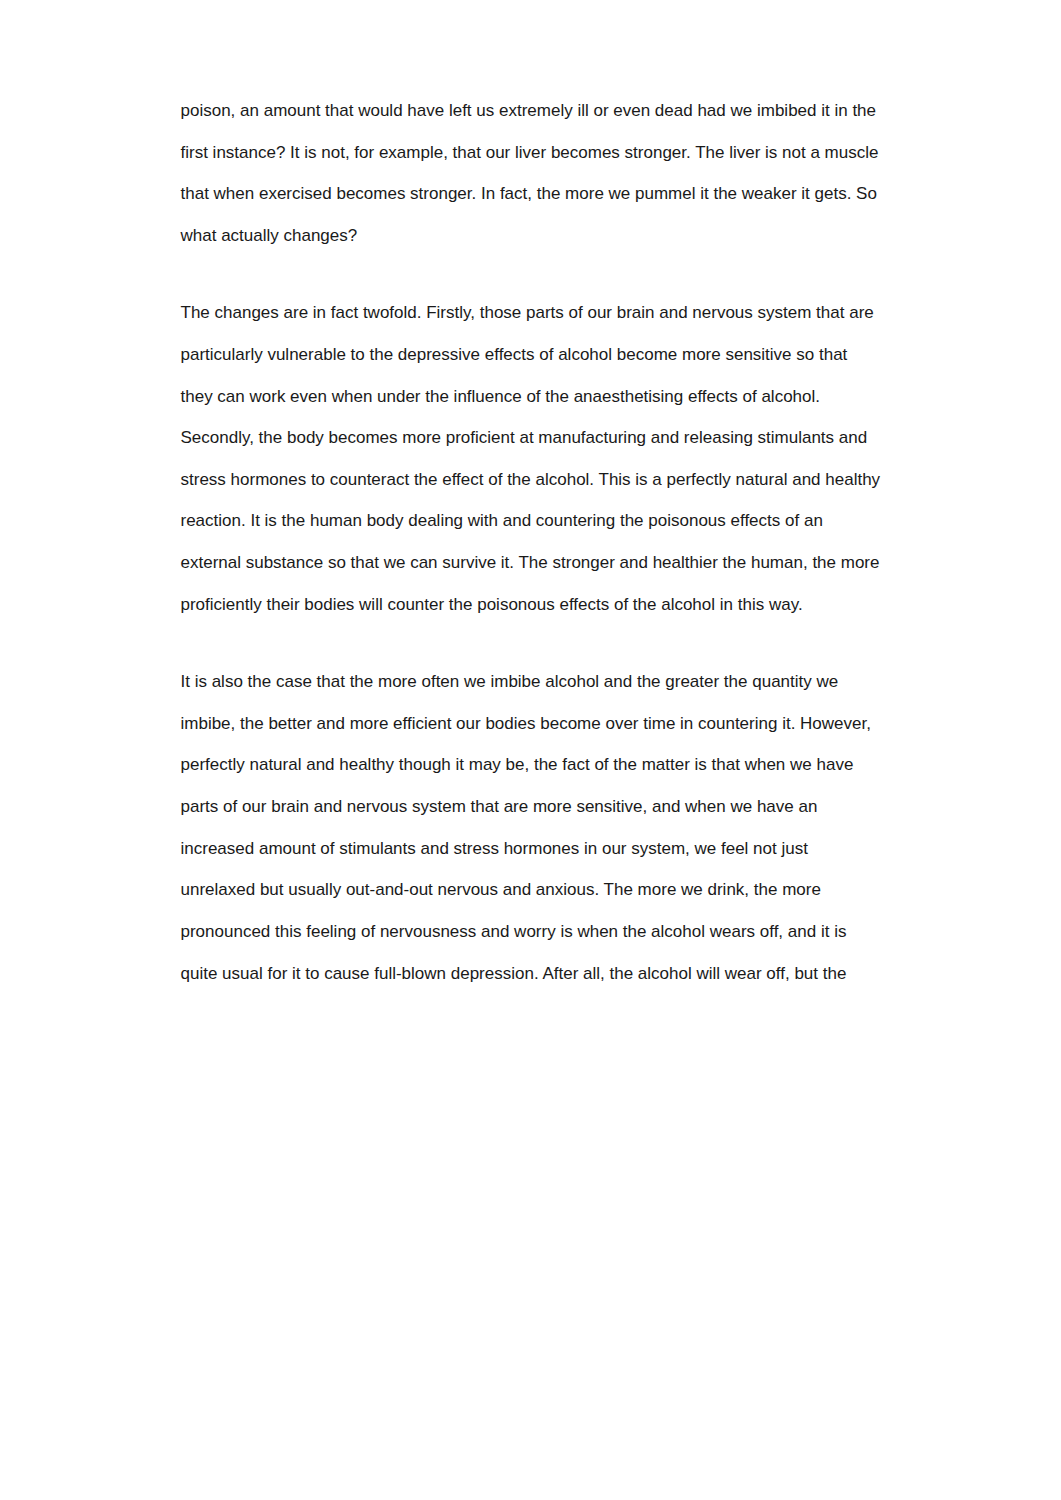poison, an amount that would have left us extremely ill or even dead had we imbibed it in the first instance? It is not, for example, that our liver becomes stronger. The liver is not a muscle that when exercised becomes stronger. In fact, the more we pummel it the weaker it gets. So what actually changes?
The changes are in fact twofold. Firstly, those parts of our brain and nervous system that are particularly vulnerable to the depressive effects of alcohol become more sensitive so that they can work even when under the influence of the anaesthetising effects of alcohol. Secondly, the body becomes more proficient at manufacturing and releasing stimulants and stress hormones to counteract the effect of the alcohol. This is a perfectly natural and healthy reaction. It is the human body dealing with and countering the poisonous effects of an external substance so that we can survive it. The stronger and healthier the human, the more proficiently their bodies will counter the poisonous effects of the alcohol in this way.
It is also the case that the more often we imbibe alcohol and the greater the quantity we imbibe, the better and more efficient our bodies become over time in countering it. However, perfectly natural and healthy though it may be, the fact of the matter is that when we have parts of our brain and nervous system that are more sensitive, and when we have an increased amount of stimulants and stress hormones in our system, we feel not just unrelaxed but usually out-and-out nervous and anxious. The more we drink, the more pronounced this feeling of nervousness and worry is when the alcohol wears off, and it is quite usual for it to cause full-blown depression. After all, the alcohol will wear off, but the